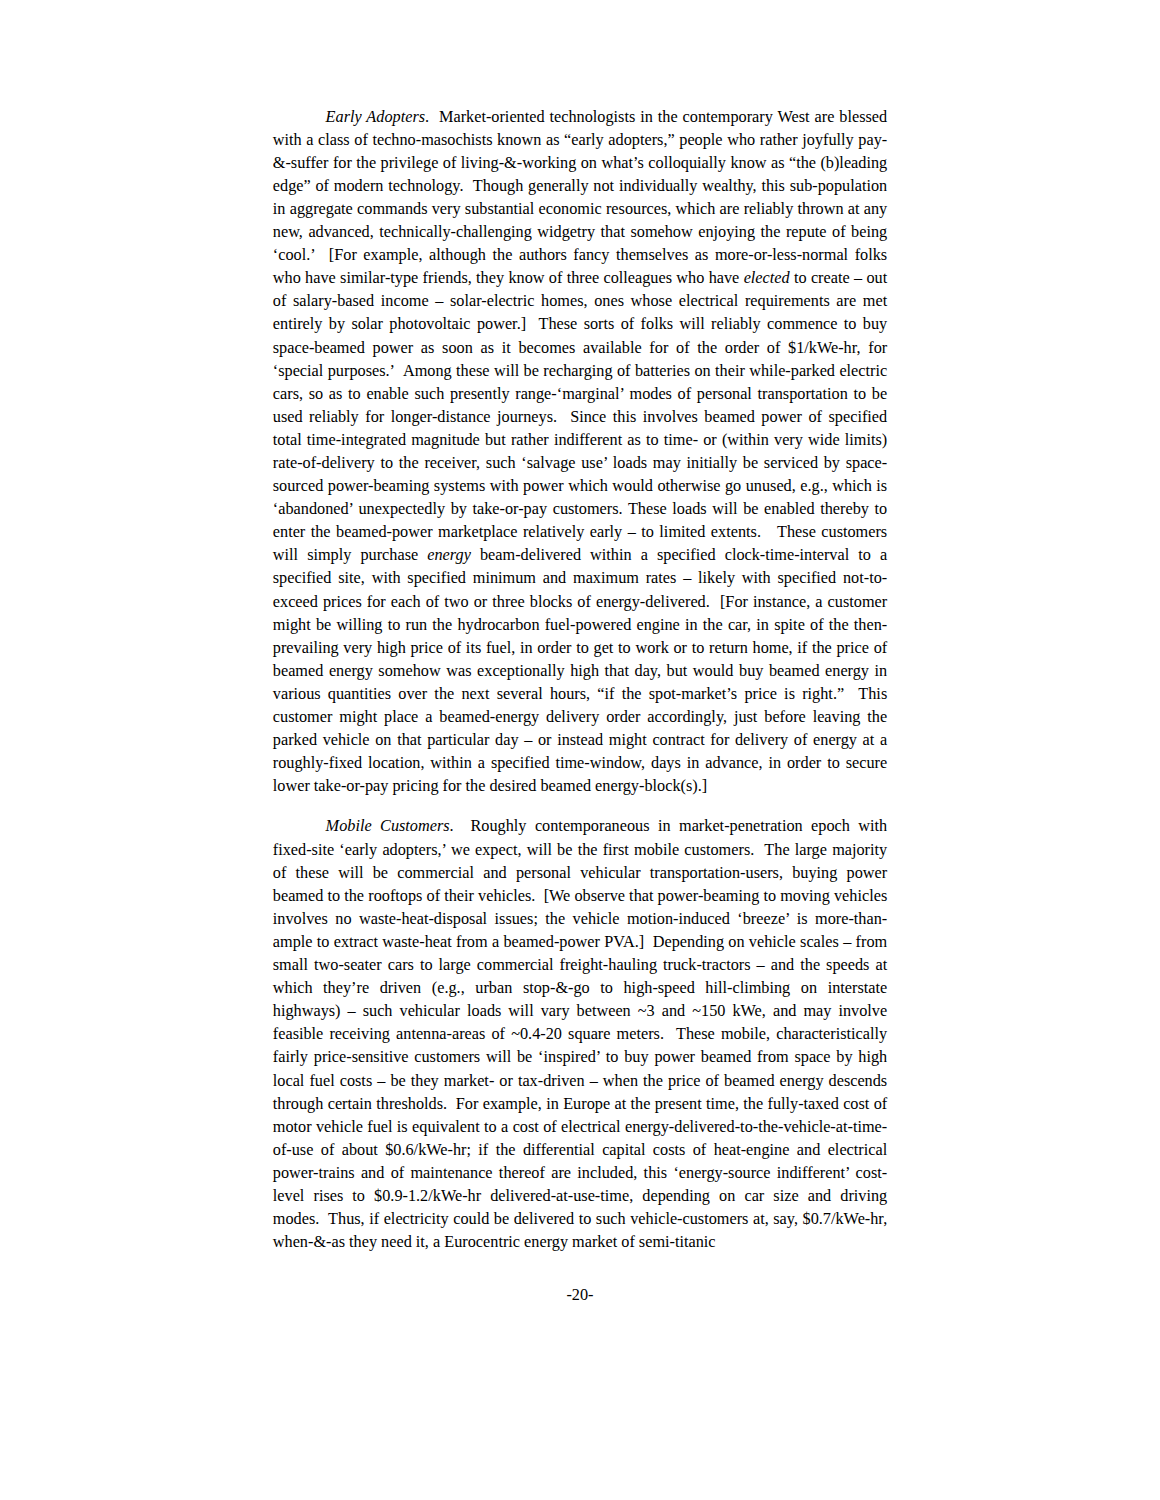Early Adopters. Market-oriented technologists in the contemporary West are blessed with a class of techno-masochists known as “early adopters,” people who rather joyfully pay-&-suffer for the privilege of living-&-working on what’s colloquially know as “the (b)leading edge” of modern technology. Though generally not individually wealthy, this sub-population in aggregate commands very substantial economic resources, which are reliably thrown at any new, advanced, technically-challenging widgetry that somehow enjoying the repute of being ‘cool.’ [For example, although the authors fancy themselves as more-or-less-normal folks who have similar-type friends, they know of three colleagues who have elected to create – out of salary-based income – solar-electric homes, ones whose electrical requirements are met entirely by solar photovoltaic power.] These sorts of folks will reliably commence to buy space-beamed power as soon as it becomes available for of the order of $1/kWe-hr, for ‘special purposes.’ Among these will be recharging of batteries on their while-parked electric cars, so as to enable such presently range-‘marginal’ modes of personal transportation to be used reliably for longer-distance journeys. Since this involves beamed power of specified total time-integrated magnitude but rather indifferent as to time- or (within very wide limits) rate-of-delivery to the receiver, such ‘salvage use’ loads may initially be serviced by space-sourced power-beaming systems with power which would otherwise go unused, e.g., which is ‘abandoned’ unexpectedly by take-or-pay customers. These loads will be enabled thereby to enter the beamed-power marketplace relatively early – to limited extents. These customers will simply purchase energy beam-delivered within a specified clock-time-interval to a specified site, with specified minimum and maximum rates – likely with specified not-to-exceed prices for each of two or three blocks of energy-delivered. [For instance, a customer might be willing to run the hydrocarbon fuel-powered engine in the car, in spite of the then-prevailing very high price of its fuel, in order to get to work or to return home, if the price of beamed energy somehow was exceptionally high that day, but would buy beamed energy in various quantities over the next several hours, “if the spot-market’s price is right.” This customer might place a beamed-energy delivery order accordingly, just before leaving the parked vehicle on that particular day – or instead might contract for delivery of energy at a roughly-fixed location, within a specified time-window, days in advance, in order to secure lower take-or-pay pricing for the desired beamed energy-block(s).]
Mobile Customers. Roughly contemporaneous in market-penetration epoch with fixed-site ‘early adopters,’ we expect, will be the first mobile customers. The large majority of these will be commercial and personal vehicular transportation-users, buying power beamed to the rooftops of their vehicles. [We observe that power-beaming to moving vehicles involves no waste-heat-disposal issues; the vehicle motion-induced ‘breeze’ is more-than-ample to extract waste-heat from a beamed-power PVA.] Depending on vehicle scales – from small two-seater cars to large commercial freight-hauling truck-tractors – and the speeds at which they’re driven (e.g., urban stop-&-go to high-speed hill-climbing on interstate highways) – such vehicular loads will vary between ~3 and ~150 kWe, and may involve feasible receiving antenna-areas of ~0.4-20 square meters. These mobile, characteristically fairly price-sensitive customers will be ‘inspired’ to buy power beamed from space by high local fuel costs – be they market- or tax-driven – when the price of beamed energy descends through certain thresholds. For example, in Europe at the present time, the fully-taxed cost of motor vehicle fuel is equivalent to a cost of electrical energy-delivered-to-the-vehicle-at-time-of-use of about $0.6/kWe-hr; if the differential capital costs of heat-engine and electrical power-trains and of maintenance thereof are included, this ‘energy-source indifferent’ cost-level rises to $0.9-1.2/kWe-hr delivered-at-use-time, depending on car size and driving modes. Thus, if electricity could be delivered to such vehicle-customers at, say, $0.7/kWe-hr, when-&-as they need it, a Eurocentric energy market of semi-titanic
-20-